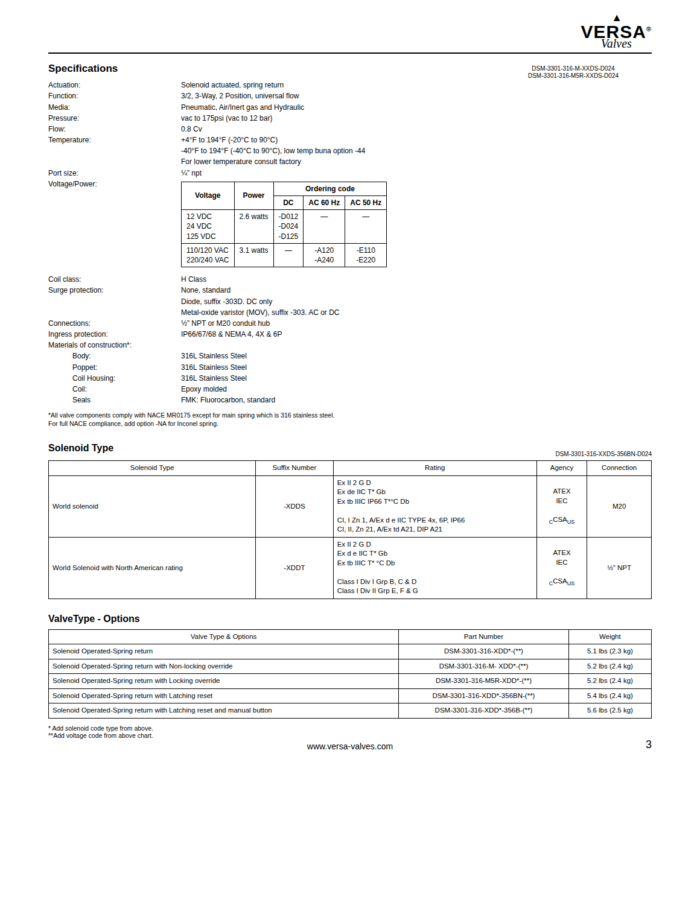▲
VERSA®
Valves
Specifications
| Actuation: | Solenoid actuated, spring return |
| Function: | 3/2, 3-Way, 2 Position, universal flow |
| Media: | Pneumatic, Air/Inert gas and Hydraulic |
| Pressure: | vac to 175psi (vac to 12 bar) |
| Flow: | 0.8 Cv |
| Temperature: | +4°F to 194°F (-20°C to 90°C) |
| | -40°F to 194°F (-40°C to 90°C), low temp buna option -44 |
| | For lower temperature consult factory |
| Port size: | ¼” npt |
| Voltage/Power: | / Voltage / Power / Ordering code / / --- / --- / --- / / DC / AC 60 Hz / AC 50 Hz / / 12 VDC 24 VDC 125 VDC / 2.6 watts / -D012 -D024 -D125 / — / — / / 110/120 VAC 220/240 VAC / 3.1 watts / — / -A120 -A240 / -E110 -E220 / |
| Coil class: | H Class |
| Surge protection: | None, standard |
| | Diode, suffix -303D. DC only |
| | Metal-oxide varistor (MOV), suffix -303. AC or DC |
| Connections: | ½” NPT or M20 conduit hub |
| Ingress protection: | IP66/67/68 & NEMA 4, 4X & 6P |
| Materials of construction*: | |
| Body: | 316L Stainless Steel |
| Poppet: | 316L Stainless Steel |
| Coil Housing: | 316L Stainless Steel |
| Coil: | Epoxy molded |
| Seals | FMK: Fluorocarbon, standard |
*All valve components comply with NACE MR0175 except for main spring which is 316 stainless steel.
For full NACE compliance, add option -NA for Inconel spring.
DSM-3301-316-M-XXDS-D024
DSM-3301-316-M5R-XXDS-D024
Solenoid Type
DSM-3301-316-XXDS-356BN-D024
| Solenoid Type | Suffix Number | Rating | Agency | Connection |
| --- | --- | --- | --- | --- |
| World solenoid | -XDDS | Ex II 2 G D Ex de IIC T* Gb Ex tb IIIC IP66 T*°C Db CI, I Zn 1, A/Ex d e IIC TYPE 4x, 6P, IP66 CI, II, Zn 21, A/Ex td A21, DIP A21 | ATEX IEC C CSA US | M20 |
| World Solenoid with North American rating | -XDDT | Ex II 2 G D Ex d e IIC T* Gb Ex tb IIIC T* °C Db Class I Div I Grp B, C & D Class I Div II Grp E, F & G | ATEX IEC C CSA US | ½” NPT |
ValveType - Options
| Valve Type & Options | Part Number | Weight |
| --- | --- | --- |
| Solenoid Operated-Spring return | DSM-3301-316-XDD*-(**) | 5.1 lbs (2.3 kg) |
| Solenoid Operated-Spring return with Non-locking override | DSM-3301-316-M- XDD*-(**) | 5.2 lbs (2.4 kg) |
| Solenoid Operated-Spring return with Locking override | DSM-3301-316-M5R-XDD*-(**) | 5.2 lbs (2.4 kg) |
| Solenoid Operated-Spring return with Latching reset | DSM-3301-316-XDD*-356BN-(**) | 5.4 lbs (2.4 kg) |
| Solenoid Operated-Spring return with Latching reset and manual button | DSM-3301-316-XDD*-356B-(**) | 5.6 lbs (2.5 kg) |
* Add solenoid code type from above.
**Add voltage code from above chart.
www.versa-valves.com
3